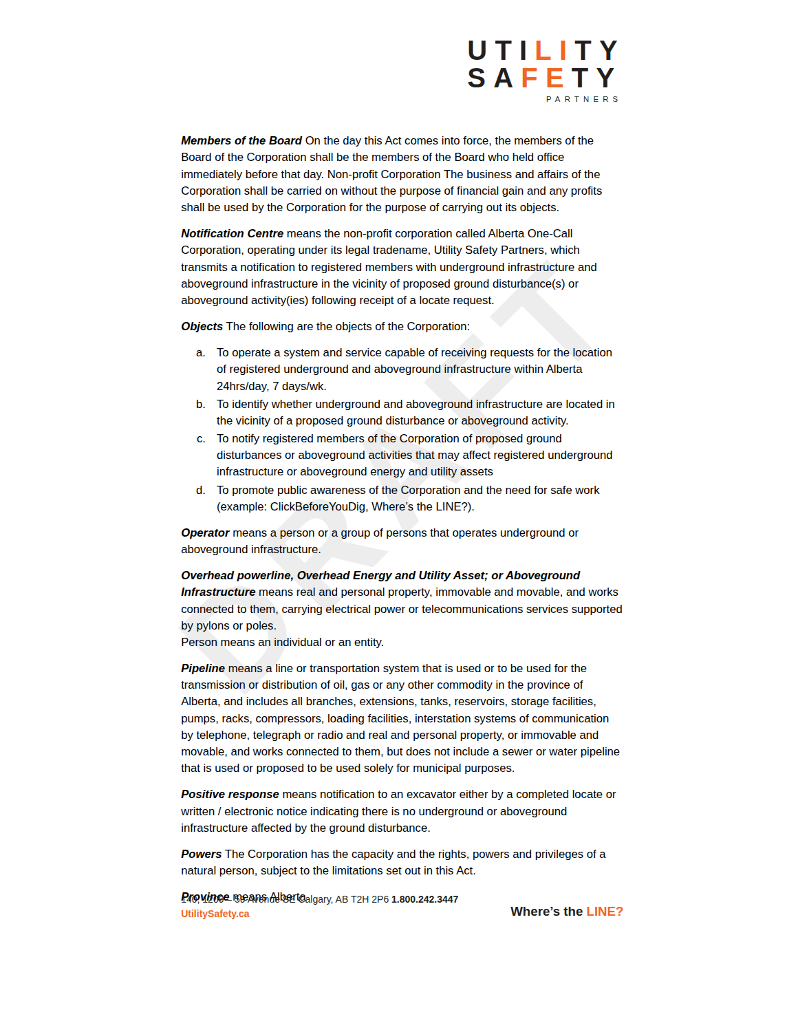DRAFT
UTILITY
SAFETY
PARTNERS
Members of the Board On the day this Act comes into force, the members of the Board of the Corporation shall be the members of the Board who held office immediately before that day. Non-profit Corporation The business and affairs of the Corporation shall be carried on without the purpose of financial gain and any profits shall be used by the Corporation for the purpose of carrying out its objects.
Notification Centre means the non-profit corporation called Alberta One-Call Corporation, operating under its legal tradename, Utility Safety Partners, which transmits a notification to registered members with underground infrastructure and aboveground infrastructure in the vicinity of proposed ground disturbance(s) or aboveground activity(ies) following receipt of a locate request.
Objects The following are the objects of the Corporation:
To operate a system and service capable of receiving requests for the location of registered underground and aboveground infrastructure within Alberta 24hrs/day, 7 days/wk.
To identify whether underground and aboveground infrastructure are located in the vicinity of a proposed ground disturbance or aboveground activity.
To notify registered members of the Corporation of proposed ground disturbances or aboveground activities that may affect registered underground infrastructure or aboveground energy and utility assets
To promote public awareness of the Corporation and the need for safe work (example: ClickBeforeYouDig, Where’s the LINE?).
Operator means a person or a group of persons that operates underground or aboveground infrastructure.
Overhead powerline, Overhead Energy and Utility Asset; or Aboveground Infrastructure means real and personal property, immovable and movable, and works connected to them, carrying electrical power or telecommunications services supported by pylons or poles.
Person means an individual or an entity.
Pipeline means a line or transportation system that is used or to be used for the transmission or distribution of oil, gas or any other commodity in the province of Alberta, and includes all branches, extensions, tanks, reservoirs, storage facilities, pumps, racks, compressors, loading facilities, interstation systems of communication by telephone, telegraph or radio and real and personal property, or immovable and movable, and works connected to them, but does not include a sewer or water pipeline that is used or proposed to be used solely for municipal purposes.
Positive response means notification to an excavator either by a completed locate or written / electronic notice indicating there is no underground or aboveground infrastructure affected by the ground disturbance.
Powers The Corporation has the capacity and the rights, powers and privileges of a natural person, subject to the limitations set out in this Act.
Province means Alberta
140, 1209 – 59 Avenue SE Calgary, AB T2H 2P6 1.800.242.3447 UtilitySafety.ca
Where’s the LINE?